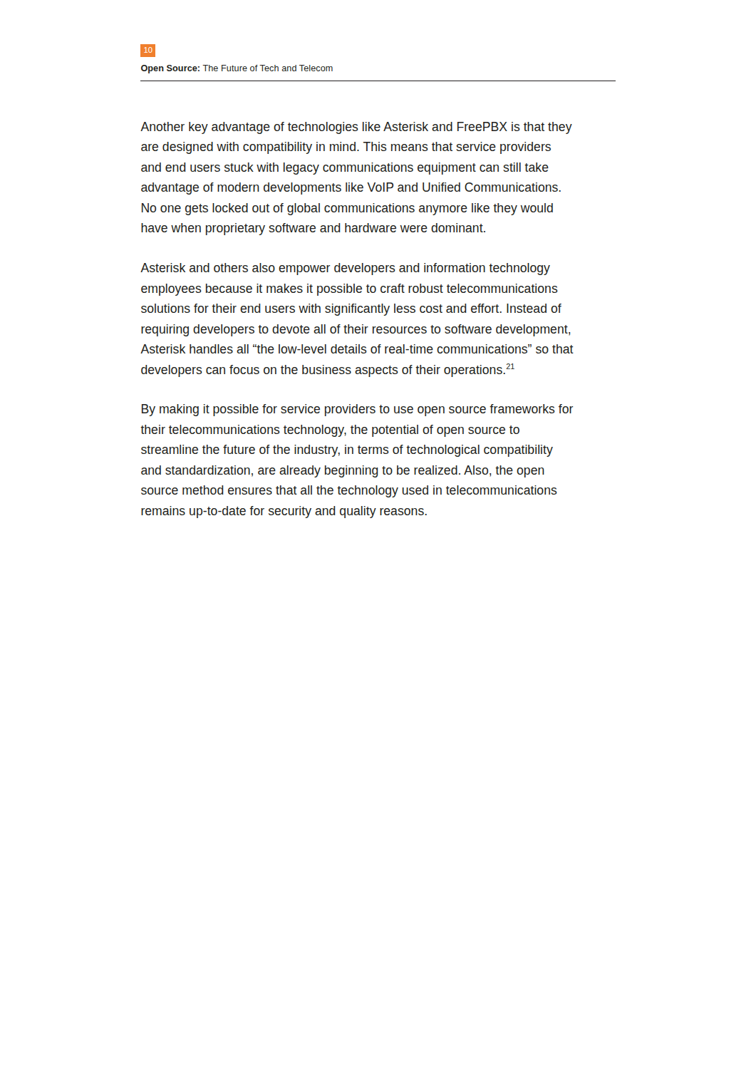10
Open Source: The Future of Tech and Telecom
Another key advantage of technologies like Asterisk and FreePBX is that they are designed with compatibility in mind. This means that service providers and end users stuck with legacy communications equipment can still take advantage of modern developments like VoIP and Unified Communications. No one gets locked out of global communications anymore like they would have when proprietary software and hardware were dominant.
Asterisk and others also empower developers and information technology employees because it makes it possible to craft robust telecommunications solutions for their end users with significantly less cost and effort. Instead of requiring developers to devote all of their resources to software development, Asterisk handles all “the low-level details of real-time communications” so that developers can focus on the business aspects of their operations.21
By making it possible for service providers to use open source frameworks for their telecommunications technology, the potential of open source to streamline the future of the industry, in terms of technological compatibility and standardization, are already beginning to be realized. Also, the open source method ensures that all the technology used in telecommunications remains up-to-date for security and quality reasons.